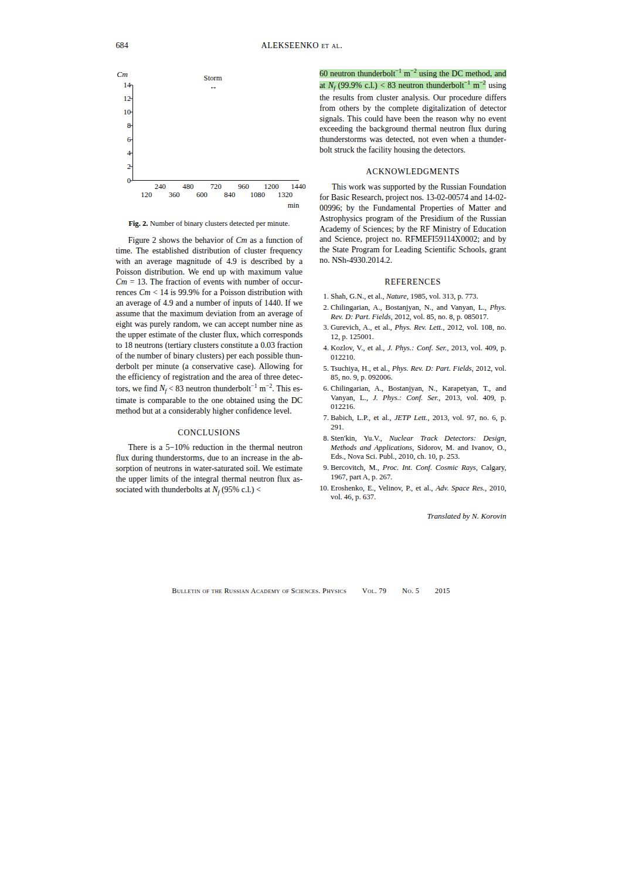684
ALEKSEENKO et al.
Cm
Storm↔
0
2
4
6
8
10
12
14
240
480
720
960
1200
1440
120
360
600
840
1080
1320
min
Fig. 2. Number of binary clusters detected per minute.
Figure 2 shows the behavior of Cm as a function of time. The established distribution of cluster frequency with an average magnitude of 4.9 is described by a Poisson distribution. We end up with maximum value Cm = 13. The fraction of events with number of occurrences Cm < 14 is 99.9% for a Poisson distribution with an average of 4.9 and a number of inputs of 1440. If we assume that the maximum deviation from an average of eight was purely random, we can accept number nine as the upper estimate of the cluster flux, which corresponds to 18 neutrons (tertiary clusters constitute a 0.03 fraction of the number of binary clusters) per each possible thunderbolt per minute (a conservative case). Allowing for the efficiency of registration and the area of three detectors, we find Nf < 83 neutron thunderbolt−1 m−2. This estimate is comparable to the one obtained using the DC method but at a considerably higher confidence level.
CONCLUSIONS
There is a 5−10% reduction in the thermal neutron flux during thunderstorms, due to an increase in the absorption of neutrons in water-saturated soil. We estimate the upper limits of the integral thermal neutron flux associated with thunderbolts at Nf (95% c.l.) <
60 neutron thunderbolt−1 m−2 using the DC method, and at Nf (99.9% c.l.) < 83 neutron thunderbolt−1 m−2 using the results from cluster analysis. Our procedure differs from others by the complete digitalization of detector signals. This could have been the reason why no event exceeding the background thermal neutron flux during thunderstorms was detected, not even when a thunderbolt struck the facility housing the detectors.
ACKNOWLEDGMENTS
This work was supported by the Russian Foundation for Basic Research, project nos. 13-02-00574 and 14-02-00996; by the Fundamental Properties of Matter and Astrophysics program of the Presidium of the Russian Academy of Sciences; by the RF Ministry of Education and Science, project no. RFMEFI59114X0002; and by the State Program for Leading Scientific Schools, grant no. NSh-4930.2014.2.
REFERENCES
Shah, G.N., et al., Nature, 1985, vol. 313, p. 773.
Chilingarian, A., Bostanjyan, N., and Vanyan, L., Phys. Rev. D: Part. Fields, 2012, vol. 85, no. 8, p. 085017.
Gurevich, A., et al., Phys. Rev. Lett., 2012, vol. 108, no. 12, p. 125001.
Kozlov, V., et al., J. Phys.: Conf. Ser., 2013, vol. 409, p. 012210.
Tsuchiya, H., et al., Phys. Rev. D: Part. Fields, 2012, vol. 85, no. 9, p. 092006.
Chilingarian, A., Bostanjyan, N., Karapetyan, T., and Vanyan, L., J. Phys.: Conf. Ser., 2013, vol. 409, p. 012216.
Babich, L.P., et al., JETP Lett., 2013, vol. 97, no. 6, p. 291.
Sten'kin, Yu.V., Nuclear Track Detectors: Design, Methods and Applications, Sidorov, M. and Ivanov, O., Eds., Nova Sci. Publ., 2010, ch. 10, p. 253.
Bercovitch, M., Proc. Int. Conf. Cosmic Rays, Calgary, 1967, part A, p. 267.
Eroshenko, E., Velinov, P., et al., Adv. Space Res., 2010, vol. 46, p. 637.
Translated by N. Korovin
Bulletin of the Russian Academy of Sciences. Physics Vol. 79 No. 5 2015